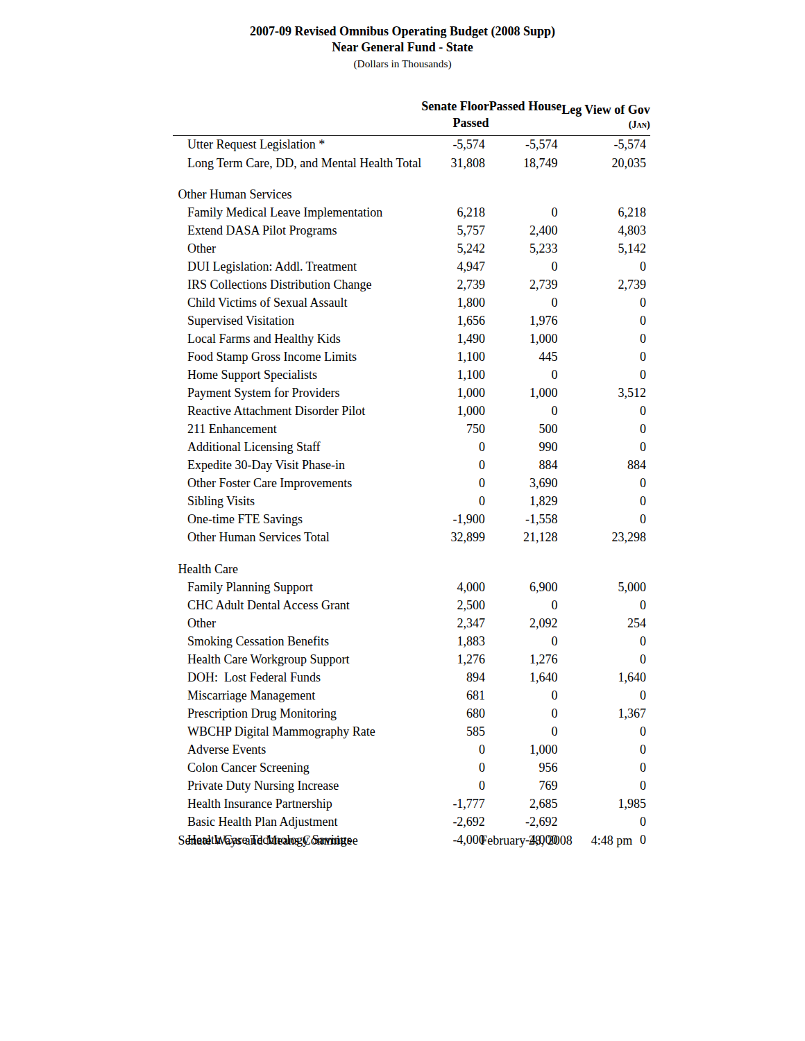2007-09 Revised Omnibus Operating Budget (2008 Supp)
Near General Fund - State
(Dollars in Thousands)
| | Senate Floor Passed | Passed House | Leg View of Gov (Jan) |
| --- | --- | --- | --- |
| Utter Request Legislation * | -5,574 | -5,574 | -5,574 |
| Long Term Care, DD, and Mental Health Total | 31,808 | 18,749 | 20,035 |
| Other Human Services | | | |
| Family Medical Leave Implementation | 6,218 | 0 | 6,218 |
| Extend DASA Pilot Programs | 5,757 | 2,400 | 4,803 |
| Other | 5,242 | 5,233 | 5,142 |
| DUI Legislation: Addl. Treatment | 4,947 | 0 | 0 |
| IRS Collections Distribution Change | 2,739 | 2,739 | 2,739 |
| Child Victims of Sexual Assault | 1,800 | 0 | 0 |
| Supervised Visitation | 1,656 | 1,976 | 0 |
| Local Farms and Healthy Kids | 1,490 | 1,000 | 0 |
| Food Stamp Gross Income Limits | 1,100 | 445 | 0 |
| Home Support Specialists | 1,100 | 0 | 0 |
| Payment System for Providers | 1,000 | 1,000 | 3,512 |
| Reactive Attachment Disorder Pilot | 1,000 | 0 | 0 |
| 211 Enhancement | 750 | 500 | 0 |
| Additional Licensing Staff | 0 | 990 | 0 |
| Expedite 30-Day Visit Phase-in | 0 | 884 | 884 |
| Other Foster Care Improvements | 0 | 3,690 | 0 |
| Sibling Visits | 0 | 1,829 | 0 |
| One-time FTE Savings | -1,900 | -1,558 | 0 |
| Other Human Services Total | 32,899 | 21,128 | 23,298 |
| Health Care | | | |
| Family Planning Support | 4,000 | 6,900 | 5,000 |
| CHC Adult Dental Access Grant | 2,500 | 0 | 0 |
| Other | 2,347 | 2,092 | 254 |
| Smoking Cessation Benefits | 1,883 | 0 | 0 |
| Health Care Workgroup Support | 1,276 | 1,276 | 0 |
| DOH: Lost Federal Funds | 894 | 1,640 | 1,640 |
| Miscarriage Management | 681 | 0 | 0 |
| Prescription Drug Monitoring | 680 | 0 | 1,367 |
| WBCHP Digital Mammography Rate | 585 | 0 | 0 |
| Adverse Events | 0 | 1,000 | 0 |
| Colon Cancer Screening | 0 | 956 | 0 |
| Private Duty Nursing Increase | 0 | 769 | 0 |
| Health Insurance Partnership | -1,777 | 2,685 | 1,985 |
| Basic Health Plan Adjustment | -2,692 | -2,692 | 0 |
| Health Care Technology Savings | -4,000 | -4,000 | 0 |
Senate Ways and Means Committee
February 28, 20084:48 pm